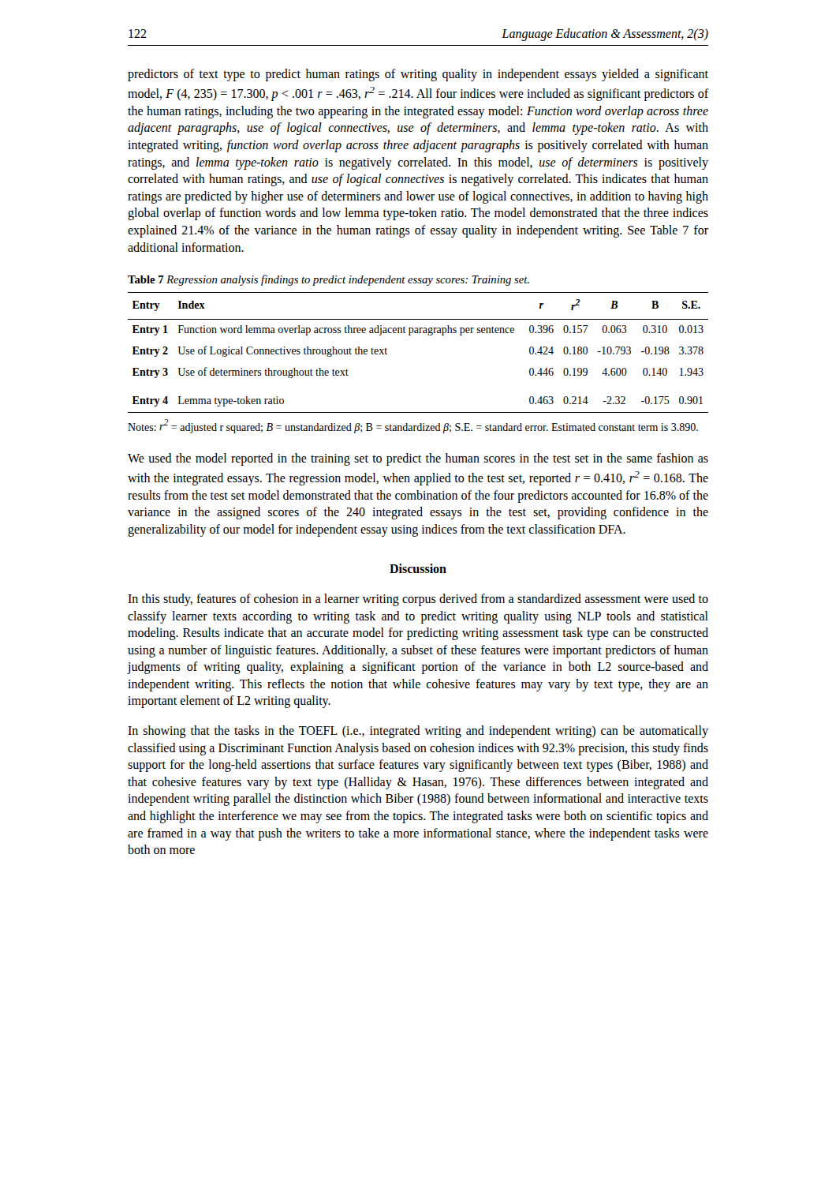122 Language Education & Assessment, 2(3)
predictors of text type to predict human ratings of writing quality in independent essays yielded a significant model, F (4, 235) = 17.300, p < .001 r = .463, r2 = .214. All four indices were included as significant predictors of the human ratings, including the two appearing in the integrated essay model: Function word overlap across three adjacent paragraphs, use of logical connectives, use of determiners, and lemma type-token ratio. As with integrated writing, function word overlap across three adjacent paragraphs is positively correlated with human ratings, and lemma type-token ratio is negatively correlated. In this model, use of determiners is positively correlated with human ratings, and use of logical connectives is negatively correlated. This indicates that human ratings are predicted by higher use of determiners and lower use of logical connectives, in addition to having high global overlap of function words and low lemma type-token ratio. The model demonstrated that the three indices explained 21.4% of the variance in the human ratings of essay quality in independent writing. See Table 7 for additional information.
Table 7 Regression analysis findings to predict independent essay scores: Training set.
| Entry | Index | r | r 2 | B | B | S.E. |
| --- | --- | --- | --- | --- | --- | --- |
| Entry 1 | Function word lemma overlap across three adjacent paragraphs per sentence | 0.396 | 0.157 | 0.063 | 0.310 | 0.013 |
| Entry 2 | Use of Logical Connectives throughout the text | 0.424 | 0.180 | -10.793 | -0.198 | 3.378 |
| Entry 3 | Use of determiners throughout the text | 0.446 | 0.199 | 4.600 | 0.140 | 1.943 |
| Entry 4 | Lemma type-token ratio | 0.463 | 0.214 | -2.32 | -0.175 | 0.901 |
Notes: r2 = adjusted r squared; B = unstandardized β; B = standardized β; S.E. = standard error. Estimated constant term is 3.890.
We used the model reported in the training set to predict the human scores in the test set in the same fashion as with the integrated essays. The regression model, when applied to the test set, reported r = 0.410, r2 = 0.168. The results from the test set model demonstrated that the combination of the four predictors accounted for 16.8% of the variance in the assigned scores of the 240 integrated essays in the test set, providing confidence in the generalizability of our model for independent essay using indices from the text classification DFA.
Discussion
In this study, features of cohesion in a learner writing corpus derived from a standardized assessment were used to classify learner texts according to writing task and to predict writing quality using NLP tools and statistical modeling. Results indicate that an accurate model for predicting writing assessment task type can be constructed using a number of linguistic features. Additionally, a subset of these features were important predictors of human judgments of writing quality, explaining a significant portion of the variance in both L2 source-based and independent writing. This reflects the notion that while cohesive features may vary by text type, they are an important element of L2 writing quality.
In showing that the tasks in the TOEFL (i.e., integrated writing and independent writing) can be automatically classified using a Discriminant Function Analysis based on cohesion indices with 92.3% precision, this study finds support for the long-held assertions that surface features vary significantly between text types (Biber, 1988) and that cohesive features vary by text type (Halliday & Hasan, 1976). These differences between integrated and independent writing parallel the distinction which Biber (1988) found between informational and interactive texts and highlight the interference we may see from the topics. The integrated tasks were both on scientific topics and are framed in a way that push the writers to take a more informational stance, where the independent tasks were both on more